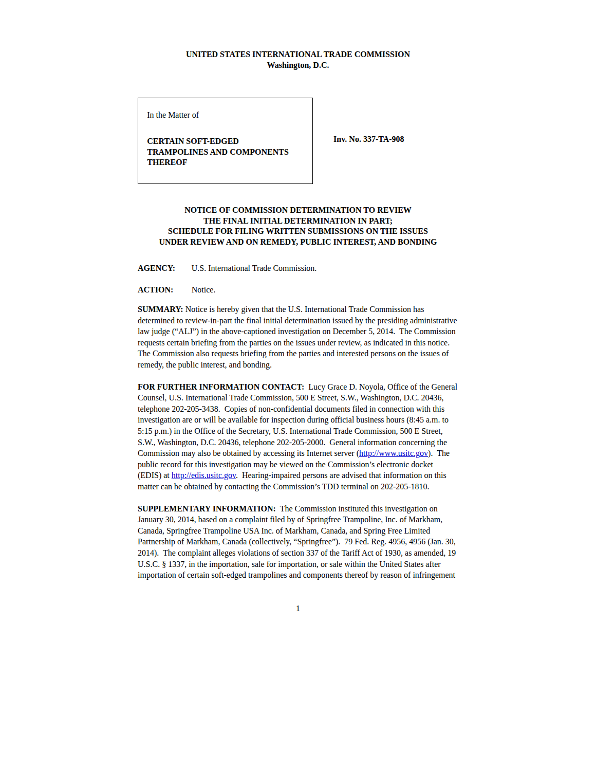UNITED STATES INTERNATIONAL TRADE COMMISSION
Washington, D.C.
In the Matter of
CERTAIN SOFT-EDGED
TRAMPOLINES AND COMPONENTS
THEREOF
Inv. No. 337-TA-908
NOTICE OF COMMISSION DETERMINATION TO REVIEW
THE FINAL INITIAL DETERMINATION IN PART;
SCHEDULE FOR FILING WRITTEN SUBMISSIONS ON THE ISSUES
UNDER REVIEW AND ON REMEDY, PUBLIC INTEREST, AND BONDING
AGENCY: U.S. International Trade Commission.
ACTION: Notice.
SUMMARY: Notice is hereby given that the U.S. International Trade Commission has determined to review-in-part the final initial determination issued by the presiding administrative law judge (“ALJ”) in the above-captioned investigation on December 5, 2014. The Commission requests certain briefing from the parties on the issues under review, as indicated in this notice. The Commission also requests briefing from the parties and interested persons on the issues of remedy, the public interest, and bonding.
FOR FURTHER INFORMATION CONTACT: Lucy Grace D. Noyola, Office of the General Counsel, U.S. International Trade Commission, 500 E Street, S.W., Washington, D.C. 20436, telephone 202-205-3438. Copies of non-confidential documents filed in connection with this investigation are or will be available for inspection during official business hours (8:45 a.m. to 5:15 p.m.) in the Office of the Secretary, U.S. International Trade Commission, 500 E Street, S.W., Washington, D.C. 20436, telephone 202-205-2000. General information concerning the Commission may also be obtained by accessing its Internet server (http://www.usitc.gov). The public record for this investigation may be viewed on the Commission’s electronic docket (EDIS) at http://edis.usitc.gov. Hearing-impaired persons are advised that information on this matter can be obtained by contacting the Commission’s TDD terminal on 202-205-1810.
SUPPLEMENTARY INFORMATION: The Commission instituted this investigation on January 30, 2014, based on a complaint filed by of Springfree Trampoline, Inc. of Markham, Canada, Springfree Trampoline USA Inc. of Markham, Canada, and Spring Free Limited Partnership of Markham, Canada (collectively, “Springfree”). 79 Fed. Reg. 4956, 4956 (Jan. 30, 2014). The complaint alleges violations of section 337 of the Tariff Act of 1930, as amended, 19 U.S.C. § 1337, in the importation, sale for importation, or sale within the United States after importation of certain soft-edged trampolines and components thereof by reason of infringement
1